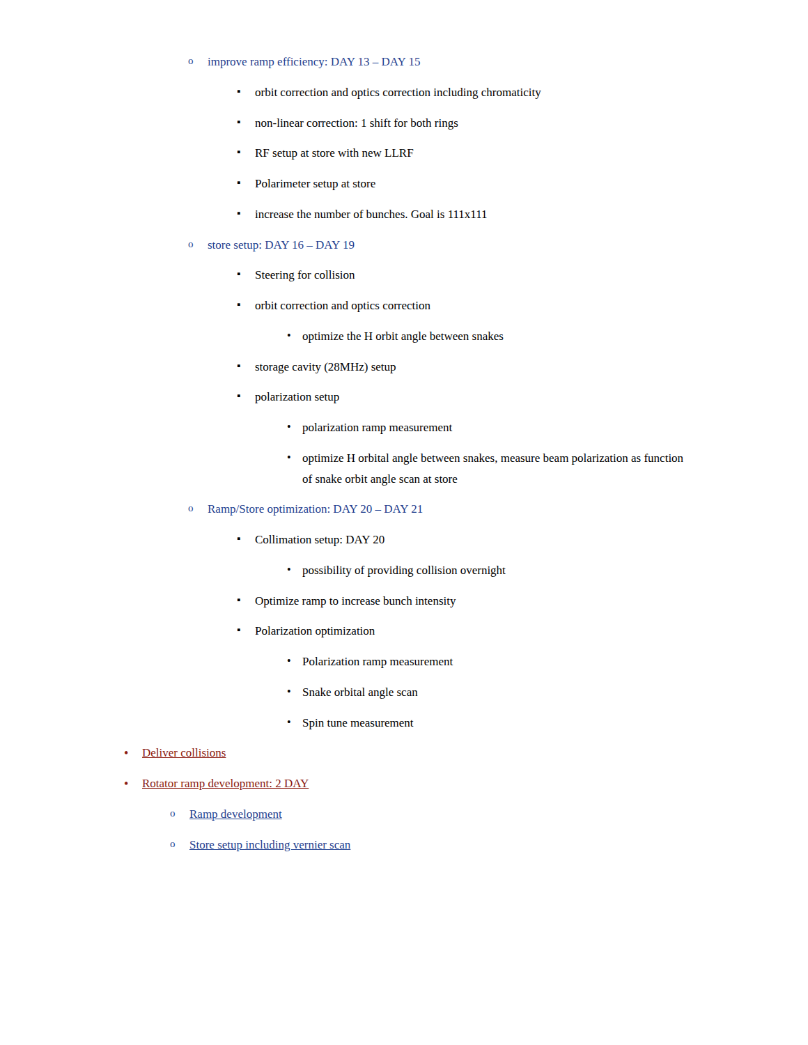improve ramp efficiency: DAY 13 – DAY 15
orbit correction and optics correction including chromaticity
non-linear correction: 1 shift for both rings
RF setup at store with new LLRF
Polarimeter setup at store
increase the number of bunches. Goal is 111x111
store setup: DAY 16 – DAY 19
Steering for collision
orbit correction and optics correction
optimize the H orbit angle between snakes
storage cavity (28MHz) setup
polarization setup
polarization ramp measurement
optimize H orbital angle between snakes, measure beam polarization as function of snake orbit angle scan at store
Ramp/Store optimization: DAY 20 – DAY 21
Collimation setup: DAY 20
possibility of providing collision overnight
Optimize ramp to increase bunch intensity
Polarization optimization
Polarization ramp measurement
Snake orbital angle scan
Spin tune measurement
Deliver collisions
Rotator ramp development: 2 DAY
Ramp development
Store setup including vernier scan